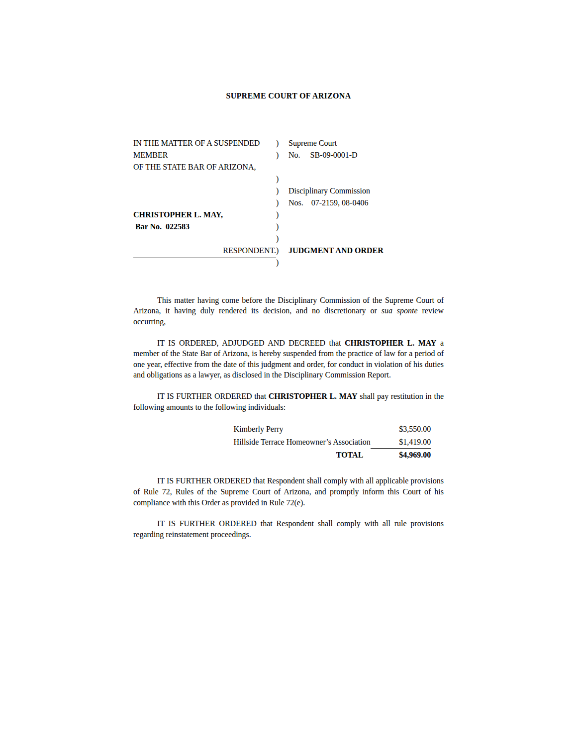SUPREME COURT OF ARIZONA
| IN THE MATTER OF A SUSPENDED MEMBER OF THE STATE BAR OF ARIZONA, | ) ) | Supreme Court No. SB-09-0001-D |
| | ) | |
| | ) ) | Disciplinary Commission Nos. 07-2159, 08-0406 |
| CHRISTOPHER L. MAY, Bar No. 022583 | ) ) | |
| | ) | |
| RESPONDENT. | ) | JUDGMENT AND ORDER |
| | ) | |
This matter having come before the Disciplinary Commission of the Supreme Court of Arizona, it having duly rendered its decision, and no discretionary or sua sponte review occurring,
IT IS ORDERED, ADJUDGED AND DECREED that CHRISTOPHER L. MAY a member of the State Bar of Arizona, is hereby suspended from the practice of law for a period of one year, effective from the date of this judgment and order, for conduct in violation of his duties and obligations as a lawyer, as disclosed in the Disciplinary Commission Report.
IT IS FURTHER ORDERED that CHRISTOPHER L. MAY shall pay restitution in the following amounts to the following individuals:
| Kimberly Perry | $3,550.00 |
| Hillside Terrace Homeowner’s Association | $1,419.00 |
| TOTAL | $4,969.00 |
IT IS FURTHER ORDERED that Respondent shall comply with all applicable provisions of Rule 72, Rules of the Supreme Court of Arizona, and promptly inform this Court of his compliance with this Order as provided in Rule 72(e).
IT IS FURTHER ORDERED that Respondent shall comply with all rule provisions regarding reinstatement proceedings.